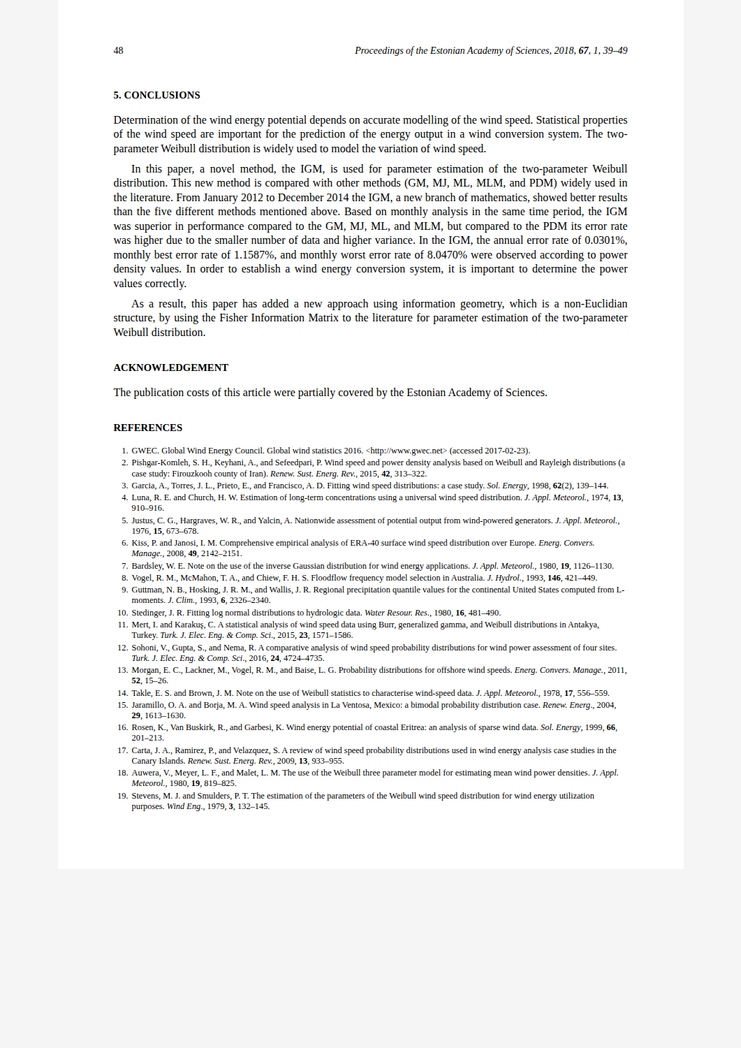48 Proceedings of the Estonian Academy of Sciences, 2018, 67, 1, 39–49
5. CONCLUSIONS
Determination of the wind energy potential depends on accurate modelling of the wind speed. Statistical properties of the wind speed are important for the prediction of the energy output in a wind conversion system. The two-parameter Weibull distribution is widely used to model the variation of wind speed.
In this paper, a novel method, the IGM, is used for parameter estimation of the two-parameter Weibull distribution. This new method is compared with other methods (GM, MJ, ML, MLM, and PDM) widely used in the literature. From January 2012 to December 2014 the IGM, a new branch of mathematics, showed better results than the five different methods mentioned above. Based on monthly analysis in the same time period, the IGM was superior in performance compared to the GM, MJ, ML, and MLM, but compared to the PDM its error rate was higher due to the smaller number of data and higher variance. In the IGM, the annual error rate of 0.0301%, monthly best error rate of 1.1587%, and monthly worst error rate of 8.0470% were observed according to power density values. In order to establish a wind energy conversion system, it is important to determine the power values correctly.
As a result, this paper has added a new approach using information geometry, which is a non-Euclidian structure, by using the Fisher Information Matrix to the literature for parameter estimation of the two-parameter Weibull distribution.
ACKNOWLEDGEMENT
The publication costs of this article were partially covered by the Estonian Academy of Sciences.
REFERENCES
1 GWEC. Global Wind Energy Council. Global wind statistics 2016. <http://www.gwec.net> (accessed 2017-02-23).
2 Pishgar-Komleh, S. H., Keyhani, A., and Sefeedpari, P. Wind speed and power density analysis based on Weibull and Rayleigh distributions (a case study: Firouzkooh county of Iran). Renew. Sust. Energ. Rev., 2015, 42, 313–322.
3 Garcia, A., Torres, J. L., Prieto, E., and Francisco, A. D. Fitting wind speed distributions: a case study. Sol. Energy, 1998, 62(2), 139–144.
4 Luna, R. E. and Church, H. W. Estimation of long-term concentrations using a universal wind speed distribution. J. Appl. Meteorol., 1974, 13, 910–916.
5 Justus, C. G., Hargraves, W. R., and Yalcin, A. Nationwide assessment of potential output from wind-powered generators. J. Appl. Meteorol., 1976, 15, 673–678.
6 Kiss, P. and Janosi, I. M. Comprehensive empirical analysis of ERA-40 surface wind speed distribution over Europe. Energ. Convers. Manage., 2008, 49, 2142–2151.
7 Bardsley, W. E. Note on the use of the inverse Gaussian distribution for wind energy applications. J. Appl. Meteorol., 1980, 19, 1126–1130.
8 Vogel, R. M., McMahon, T. A., and Chiew, F. H. S. Floodflow frequency model selection in Australia. J. Hydrol., 1993, 146, 421–449.
9 Guttman, N. B., Hosking, J. R. M., and Wallis, J. R. Regional precipitation quantile values for the continental United States computed from L-moments. J. Clim., 1993, 6, 2326–2340.
10 Stedinger, J. R. Fitting log normal distributions to hydrologic data. Water Resour. Res., 1980, 16, 481–490.
11 Mert, I. and Karakuş, C. A statistical analysis of wind speed data using Burr, generalized gamma, and Weibull distributions in Antakya, Turkey. Turk. J. Elec. Eng. & Comp. Sci., 2015, 23, 1571–1586.
12 Sohoni, V., Gupta, S., and Nema, R. A comparative analysis of wind speed probability distributions for wind power assessment of four sites. Turk. J. Elec. Eng. & Comp. Sci., 2016, 24, 4724–4735.
13 Morgan, E. C., Lackner, M., Vogel, R. M., and Baise, L. G. Probability distributions for offshore wind speeds. Energ. Convers. Manage., 2011, 52, 15–26.
14 Takle, E. S. and Brown, J. M. Note on the use of Weibull statistics to characterise wind-speed data. J. Appl. Meteorol., 1978, 17, 556–559.
15 Jaramillo, O. A. and Borja, M. A. Wind speed analysis in La Ventosa, Mexico: a bimodal probability distribution case. Renew. Energ., 2004, 29, 1613–1630.
16 Rosen, K., Van Buskirk, R., and Garbesi, K. Wind energy potential of coastal Eritrea: an analysis of sparse wind data. Sol. Energy, 1999, 66, 201–213.
17 Carta, J. A., Ramirez, P., and Velazquez, S. A review of wind speed probability distributions used in wind energy analysis case studies in the Canary Islands. Renew. Sust. Energ. Rev., 2009, 13, 933–955.
18 Auwera, V., Meyer, L. F., and Malet, L. M. The use of the Weibull three parameter model for estimating mean wind power densities. J. Appl. Meteorol., 1980, 19, 819–825.
19 Stevens, M. J. and Smulders, P. T. The estimation of the parameters of the Weibull wind speed distribution for wind energy utilization purposes. Wind Eng., 1979, 3, 132–145.